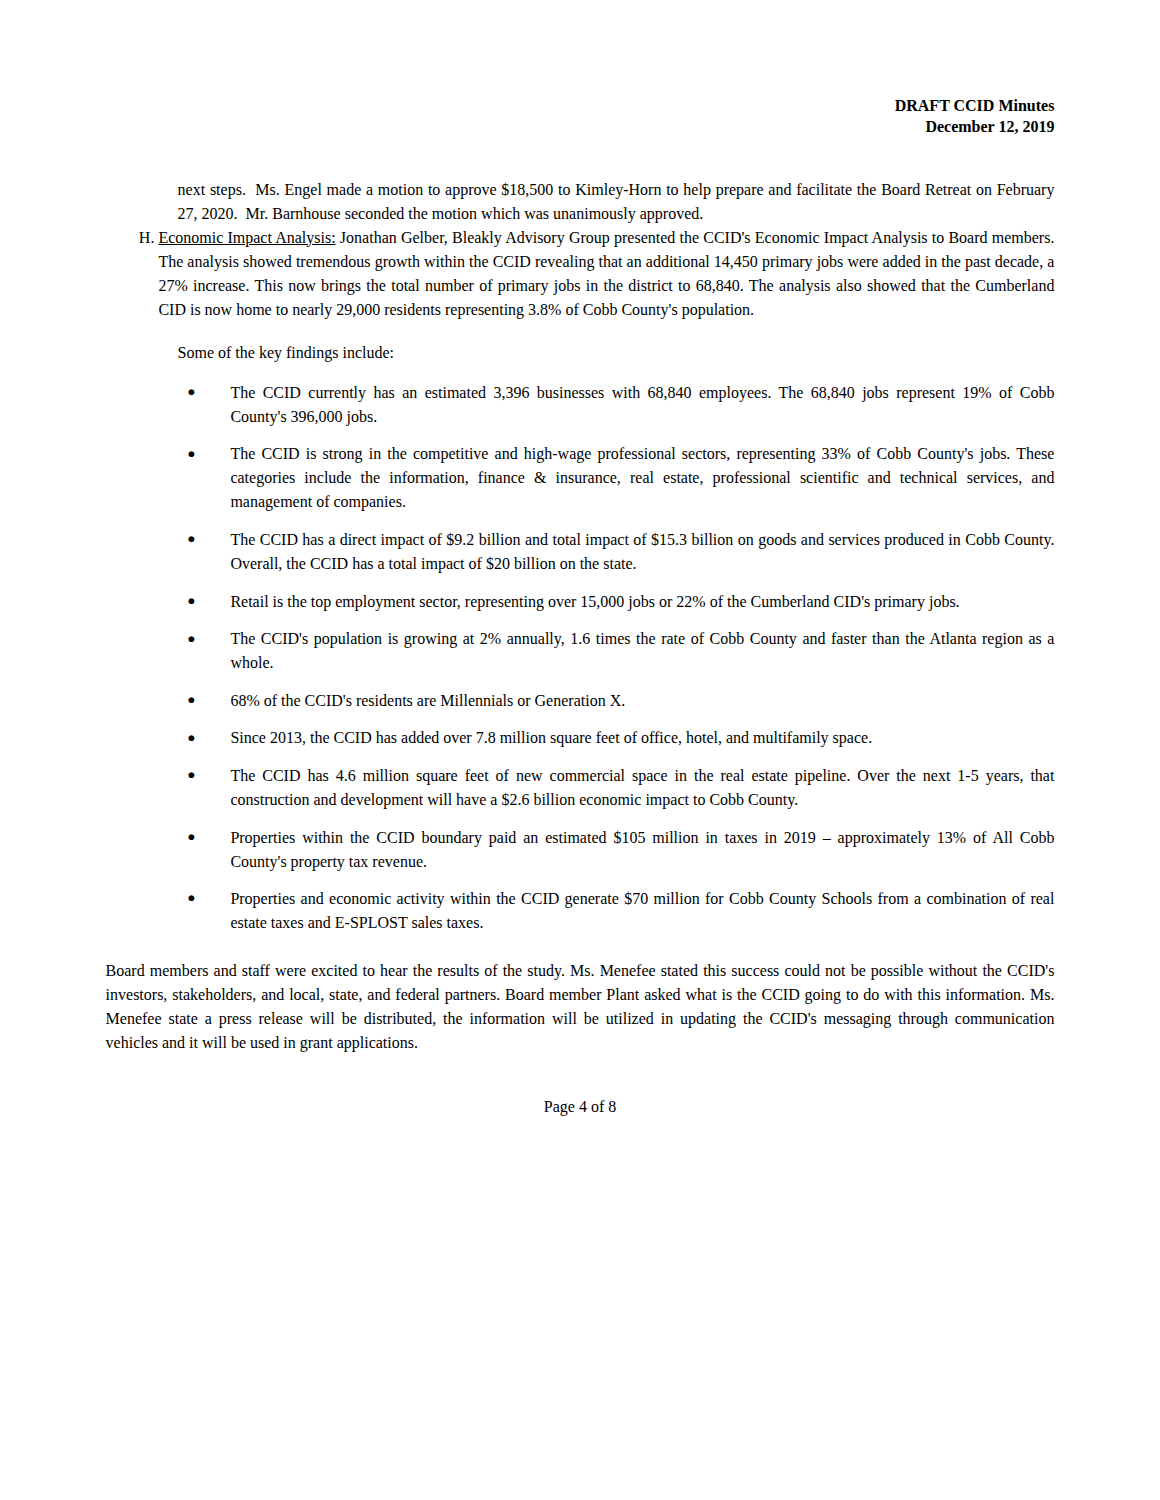DRAFT CCID Minutes
December 12, 2019
next steps. Ms. Engel made a motion to approve $18,500 to Kimley-Horn to help prepare and facilitate the Board Retreat on February 27, 2020. Mr. Barnhouse seconded the motion which was unanimously approved.
Economic Impact Analysis: Jonathan Gelber, Bleakly Advisory Group presented the CCID's Economic Impact Analysis to Board members. The analysis showed tremendous growth within the CCID revealing that an additional 14,450 primary jobs were added in the past decade, a 27% increase. This now brings the total number of primary jobs in the district to 68,840. The analysis also showed that the Cumberland CID is now home to nearly 29,000 residents representing 3.8% of Cobb County's population.
Some of the key findings include:
The CCID currently has an estimated 3,396 businesses with 68,840 employees. The 68,840 jobs represent 19% of Cobb County's 396,000 jobs.
The CCID is strong in the competitive and high-wage professional sectors, representing 33% of Cobb County's jobs. These categories include the information, finance & insurance, real estate, professional scientific and technical services, and management of companies.
The CCID has a direct impact of $9.2 billion and total impact of $15.3 billion on goods and services produced in Cobb County. Overall, the CCID has a total impact of $20 billion on the state.
Retail is the top employment sector, representing over 15,000 jobs or 22% of the Cumberland CID's primary jobs.
The CCID's population is growing at 2% annually, 1.6 times the rate of Cobb County and faster than the Atlanta region as a whole.
68% of the CCID's residents are Millennials or Generation X.
Since 2013, the CCID has added over 7.8 million square feet of office, hotel, and multifamily space.
The CCID has 4.6 million square feet of new commercial space in the real estate pipeline. Over the next 1-5 years, that construction and development will have a $2.6 billion economic impact to Cobb County.
Properties within the CCID boundary paid an estimated $105 million in taxes in 2019 – approximately 13% of All Cobb County's property tax revenue.
Properties and economic activity within the CCID generate $70 million for Cobb County Schools from a combination of real estate taxes and E-SPLOST sales taxes.
Board members and staff were excited to hear the results of the study. Ms. Menefee stated this success could not be possible without the CCID's investors, stakeholders, and local, state, and federal partners. Board member Plant asked what is the CCID going to do with this information. Ms. Menefee state a press release will be distributed, the information will be utilized in updating the CCID's messaging through communication vehicles and it will be used in grant applications.
Page 4 of 8